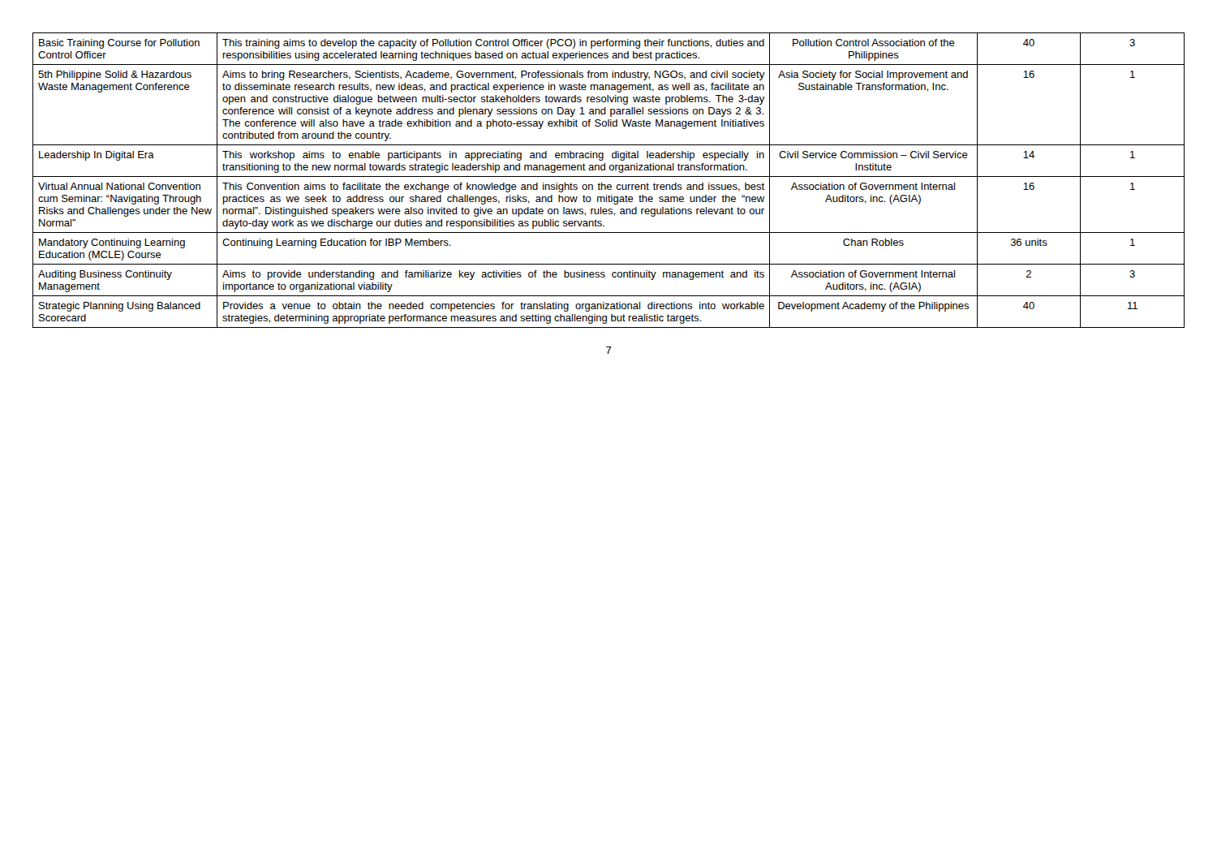| Basic Training Course for Pollution Control Officer | This training aims to develop the capacity of Pollution Control Officer (PCO) in performing their functions, duties and responsibilities using accelerated learning techniques based on actual experiences and best practices. | Pollution Control Association of the Philippines | 40 | 3 |
| 5th Philippine Solid & Hazardous Waste Management Conference | Aims to bring Researchers, Scientists, Academe, Government, Professionals from industry, NGOs, and civil society to disseminate research results, new ideas, and practical experience in waste management, as well as, facilitate an open and constructive dialogue between multi-sector stakeholders towards resolving waste problems. The 3-day conference will consist of a keynote address and plenary sessions on Day 1 and parallel sessions on Days 2 & 3. The conference will also have a trade exhibition and a photo-essay exhibit of Solid Waste Management Initiatives contributed from around the country. | Asia Society for Social Improvement and Sustainable Transformation, Inc. | 16 | 1 |
| Leadership In Digital Era | This workshop aims to enable participants in appreciating and embracing digital leadership especially in transitioning to the new normal towards strategic leadership and management and organizational transformation. | Civil Service Commission – Civil Service Institute | 14 | 1 |
| Virtual Annual National Convention cum Seminar: “Navigating Through Risks and Challenges under the New Normal” | This Convention aims to facilitate the exchange of knowledge and insights on the current trends and issues, best practices as we seek to address our shared challenges, risks, and how to mitigate the same under the “new normal”. Distinguished speakers were also invited to give an update on laws, rules, and regulations relevant to our dayto-day work as we discharge our duties and responsibilities as public servants. | Association of Government Internal Auditors, inc. (AGIA) | 16 | 1 |
| Mandatory Continuing Learning Education (MCLE) Course | Continuing Learning Education for IBP Members. | Chan Robles | 36 units | 1 |
| Auditing Business Continuity Management | Aims to provide understanding and familiarize key activities of the business continuity management and its importance to organizational viability | Association of Government Internal Auditors, inc. (AGIA) | 2 | 3 |
| Strategic Planning Using Balanced Scorecard | Provides a venue to obtain the needed competencies for translating organizational directions into workable strategies, determining appropriate performance measures and setting challenging but realistic targets. | Development Academy of the Philippines | 40 | 11 |
7